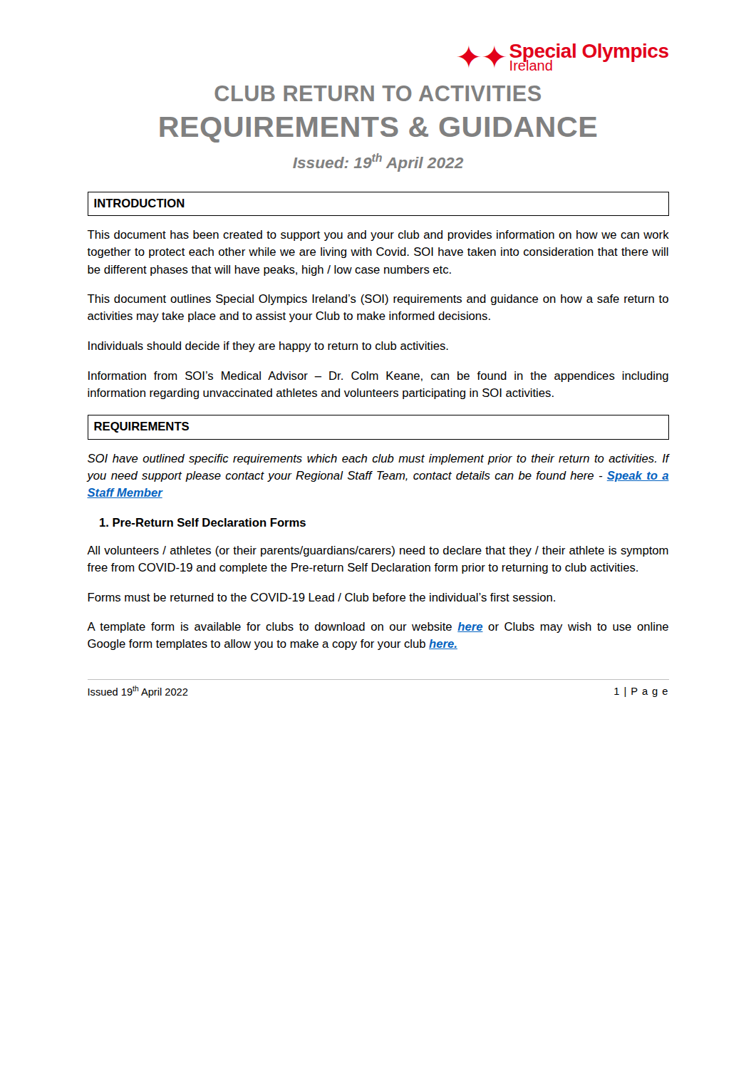✦✦Special Olympics Ireland
CLUB RETURN TO ACTIVITIES
REQUIREMENTS & GUIDANCE
Issued: 19th April 2022
INTRODUCTION
This document has been created to support you and your club and provides information on how we can work together to protect each other while we are living with Covid. SOI have taken into consideration that there will be different phases that will have peaks, high / low case numbers etc.
This document outlines Special Olympics Ireland’s (SOI) requirements and guidance on how a safe return to activities may take place and to assist your Club to make informed decisions.
Individuals should decide if they are happy to return to club activities.
Information from SOI’s Medical Advisor – Dr. Colm Keane, can be found in the appendices including information regarding unvaccinated athletes and volunteers participating in SOI activities.
REQUIREMENTS
SOI have outlined specific requirements which each club must implement prior to their return to activities. If you need support please contact your Regional Staff Team, contact details can be found here - Speak to a Staff Member
Pre-Return Self Declaration Forms
All volunteers / athletes (or their parents/guardians/carers) need to declare that they / their athlete is symptom free from COVID-19 and complete the Pre-return Self Declaration form prior to returning to club activities.
Forms must be returned to the COVID-19 Lead / Club before the individual’s first session.
A template form is available for clubs to download on our website here or Clubs may wish to use online Google form templates to allow you to make a copy for your club here.
Issued 19th April 2022 1 | P a g e